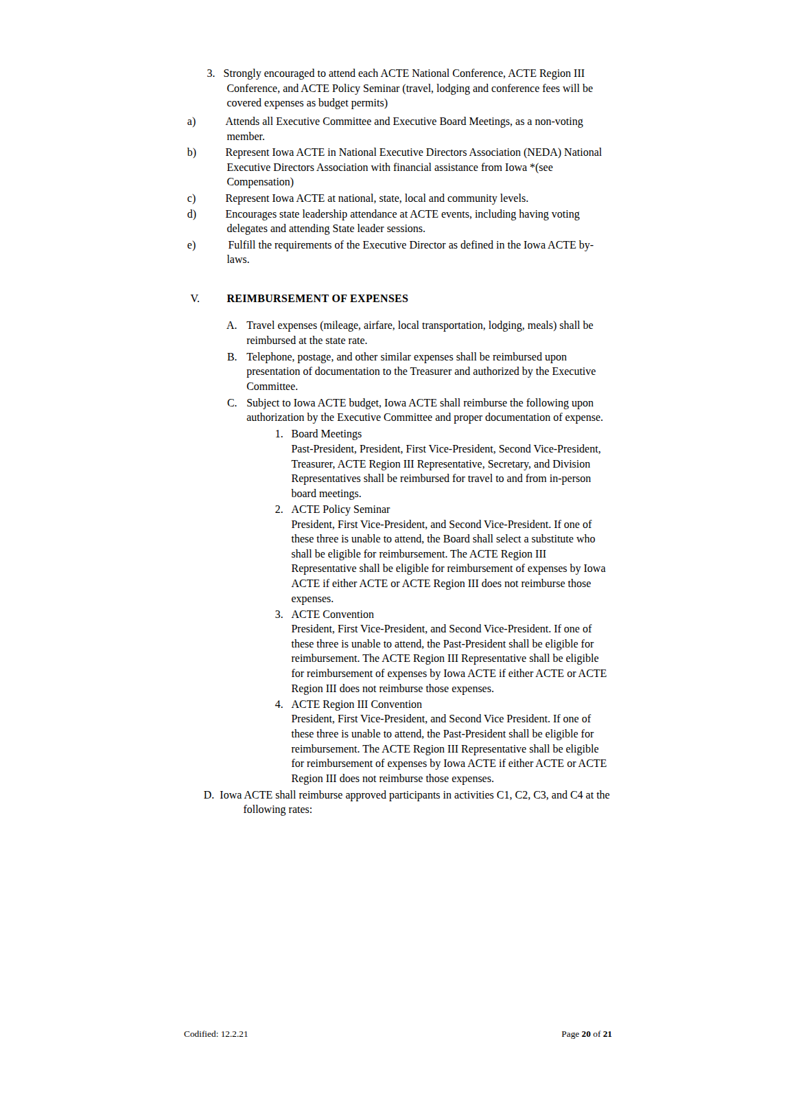3. Strongly encouraged to attend each ACTE National Conference, ACTE Region III Conference, and ACTE Policy Seminar (travel, lodging and conference fees will be covered expenses as budget permits)
a) Attends all Executive Committee and Executive Board Meetings, as a non-voting member.
b) Represent Iowa ACTE in National Executive Directors Association (NEDA) National Executive Directors Association with financial assistance from Iowa *(see Compensation)
c) Represent Iowa ACTE at national, state, local and community levels.
d) Encourages state leadership attendance at ACTE events, including having voting delegates and attending State leader sessions.
e) Fulfill the requirements of the Executive Director as defined in the Iowa ACTE by-laws.
V. REIMBURSEMENT OF EXPENSES
Travel expenses (mileage, airfare, local transportation, lodging, meals) shall be reimbursed at the state rate.
Telephone, postage, and other similar expenses shall be reimbursed upon presentation of documentation to the Treasurer and authorized by the Executive Committee.
Subject to Iowa ACTE budget, Iowa ACTE shall reimburse the following upon authorization by the Executive Committee and proper documentation of expense.
Board Meetings
Past-President, President, First Vice-President, Second Vice-President, Treasurer, ACTE Region III Representative, Secretary, and Division Representatives shall be reimbursed for travel to and from in-person board meetings.
ACTE Policy Seminar
President, First Vice-President, and Second Vice-President. If one of these three is unable to attend, the Board shall select a substitute who shall be eligible for reimbursement. The ACTE Region III Representative shall be eligible for reimbursement of expenses by Iowa ACTE if either ACTE or ACTE Region III does not reimburse those expenses.
ACTE Convention
President, First Vice-President, and Second Vice-President. If one of these three is unable to attend, the Past-President shall be eligible for reimbursement. The ACTE Region III Representative shall be eligible for reimbursement of expenses by Iowa ACTE if either ACTE or ACTE Region III does not reimburse those expenses.
ACTE Region III Convention
President, First Vice-President, and Second Vice President. If one of these three is unable to attend, the Past-President shall be eligible for reimbursement. The ACTE Region III Representative shall be eligible for reimbursement of expenses by Iowa ACTE if either ACTE or ACTE Region III does not reimburse those expenses.
D. Iowa ACTE shall reimburse approved participants in activities C1, C2, C3, and C4 at the following rates:
Codified: 12.2.21 Page 20 of 21